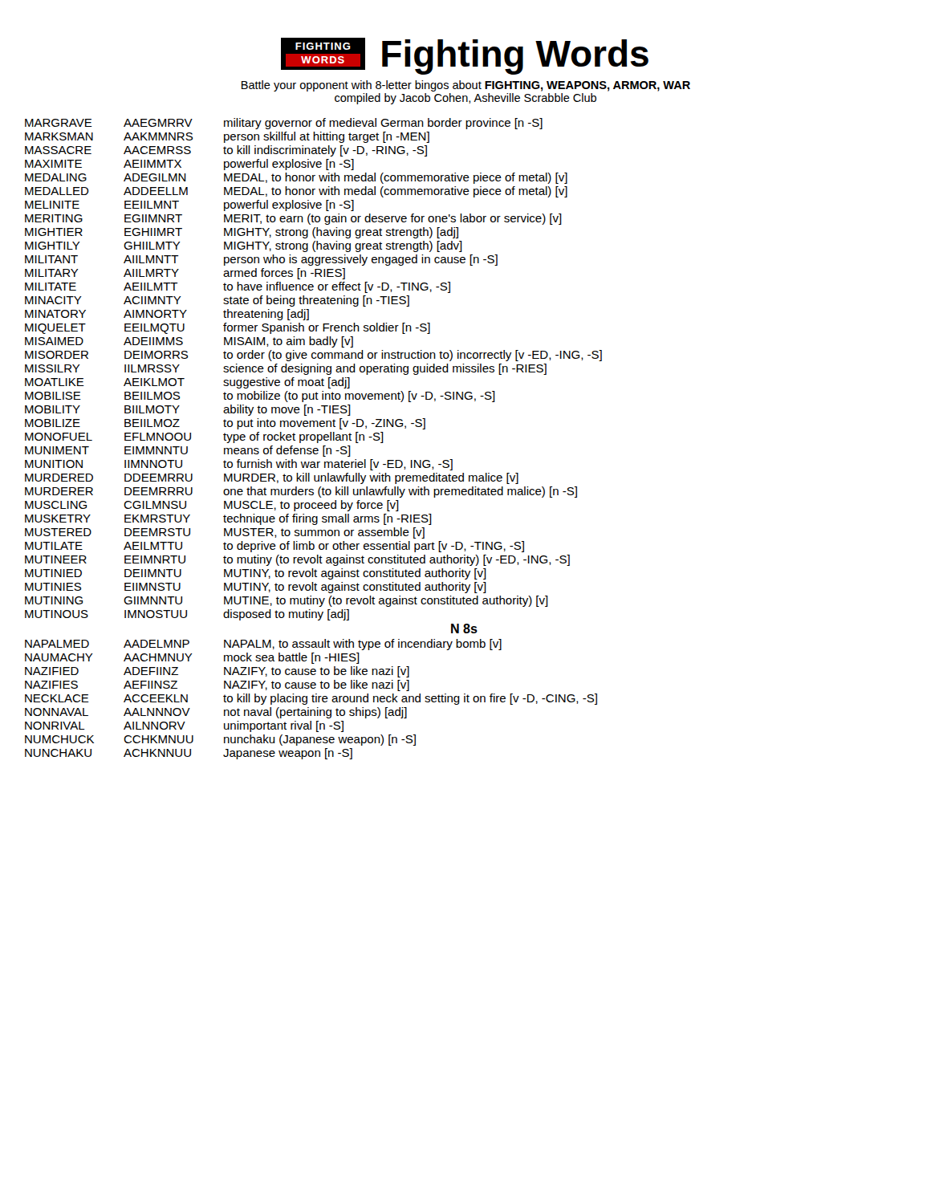FIGHTING WORDS
Fighting Words
Battle your opponent with 8-letter bingos about FIGHTING, WEAPONS, ARMOR, WAR compiled by Jacob Cohen, Asheville Scrabble Club
| MARGRAVE | AAEGMRRV | military governor of medieval German border province [n -S] |
| MARKSMAN | AAKMMNRS | person skillful at hitting target [n -MEN] |
| MASSACRE | AACEMRSS | to kill indiscriminately [v -D, -RING, -S] |
| MAXIMITE | AEIIMMTX | powerful explosive [n -S] |
| MEDALING | ADEGILMN | MEDAL, to honor with medal (commemorative piece of metal) [v] |
| MEDALLED | ADDEELLM | MEDAL, to honor with medal (commemorative piece of metal) [v] |
| MELINITE | EEIILMNT | powerful explosive [n -S] |
| MERITING | EGIIMNRT | MERIT, to earn (to gain or deserve for one's labor or service) [v] |
| MIGHTIER | EGHIIMRT | MIGHTY, strong (having great strength) [adj] |
| MIGHTILY | GHIILMTY | MIGHTY, strong (having great strength) [adv] |
| MILITANT | AIILMNTT | person who is aggressively engaged in cause [n -S] |
| MILITARY | AIILMRTY | armed forces [n -RIES] |
| MILITATE | AEIILMTT | to have influence or effect [v -D, -TING, -S] |
| MINACITY | ACIIMNTY | state of being threatening [n -TIES] |
| MINATORY | AIMNORTY | threatening [adj] |
| MIQUELET | EEILMQTU | former Spanish or French soldier [n -S] |
| MISAIMED | ADEIIMMS | MISAIM, to aim badly [v] |
| MISORDER | DEIMORRS | to order (to give command or instruction to) incorrectly [v -ED, -ING, -S] |
| MISSILRY | IILMRSSY | science of designing and operating guided missiles [n -RIES] |
| MOATLIKE | AEIKLMOT | suggestive of moat [adj] |
| MOBILISE | BEIILMOS | to mobilize (to put into movement) [v -D, -SING, -S] |
| MOBILITY | BIILMOTY | ability to move [n -TIES] |
| MOBILIZE | BEIILMOZ | to put into movement [v -D, -ZING, -S] |
| MONOFUEL | EFLMNOOU | type of rocket propellant [n -S] |
| MUNIMENT | EIMMNNTU | means of defense [n -S] |
| MUNITION | IIMNNOTU | to furnish with war materiel [v -ED, ING, -S] |
| MURDERED | DDEEMRRU | MURDER, to kill unlawfully with premeditated malice [v] |
| MURDERER | DEEMRRRU | one that murders (to kill unlawfully with premeditated malice) [n -S] |
| MUSCLING | CGILMNSU | MUSCLE, to proceed by force [v] |
| MUSKETRY | EKMRSTUY | technique of firing small arms [n -RIES] |
| MUSTERED | DEEMRSTU | MUSTER, to summon or assemble [v] |
| MUTILATE | AEILMTTU | to deprive of limb or other essential part [v -D, -TING, -S] |
| MUTINEER | EEIMNRTU | to mutiny (to revolt against constituted authority) [v -ED, -ING, -S] |
| MUTINIED | DEIIMNTU | MUTINY, to revolt against constituted authority [v] |
| MUTINIES | EIIMNSTU | MUTINY, to revolt against constituted authority [v] |
| MUTINING | GIIMNNTU | MUTINE, to mutiny (to revolt against constituted authority) [v] |
| MUTINOUS | IMNOSTUU | disposed to mutiny [adj] |
| N 8s |
| NAPALMED | AADELMNP | NAPALM, to assault with type of incendiary bomb [v] |
| NAUMACHY | AACHMNUY | mock sea battle [n -HIES] |
| NAZIFIED | ADEFIINZ | NAZIFY, to cause to be like nazi [v] |
| NAZIFIES | AEFIINSZ | NAZIFY, to cause to be like nazi [v] |
| NECKLACE | ACCEEKLN | to kill by placing tire around neck and setting it on fire [v -D, -CING, -S] |
| NONNAVAL | AALNNNOV | not naval (pertaining to ships) [adj] |
| NONRIVAL | AILNNORV | unimportant rival [n -S] |
| NUMCHUCK | CCHKMNUU | nunchaku (Japanese weapon) [n -S] |
| NUNCHAKU | ACHKNNUU | Japanese weapon [n -S] |